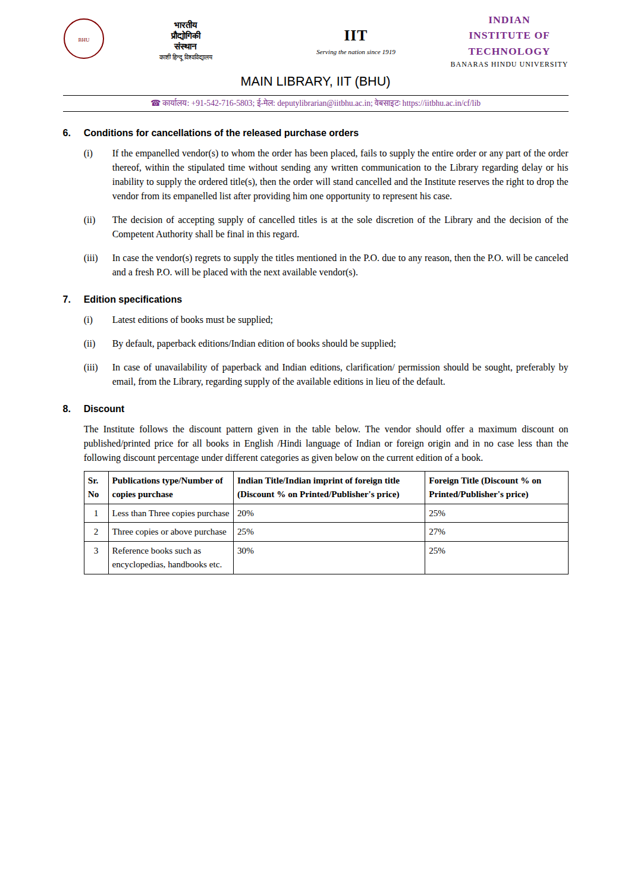भारतीय
प्रौद्योगिकी
संस्थान
काशी हिन्दू विश्वविद्यालय
IIT
Serving the nation since 1919
INDIAN
INSTITUTE OF
TECHNOLOGY
BANARAS HINDU UNIVERSITY
MAIN LIBRARY, IIT (BHU)
☎ कार्यालय: +91-542-716-5803; ई-मेल: deputylibrarian@iitbhu.ac.in; वेबसाइटः https://iitbhu.ac.in/cf/lib
Conditions for cancellations of the released purchase orders
If the empanelled vendor(s) to whom the order has been placed, fails to supply the entire order or any part of the order thereof, within the stipulated time without sending any written communication to the Library regarding delay or his inability to supply the ordered title(s), then the order will stand cancelled and the Institute reserves the right to drop the vendor from its empanelled list after providing him one opportunity to represent his case.
The decision of accepting supply of cancelled titles is at the sole discretion of the Library and the decision of the Competent Authority shall be final in this regard.
In case the vendor(s) regrets to supply the titles mentioned in the P.O. due to any reason, then the P.O. will be canceled and a fresh P.O. will be placed with the next available vendor(s).
Edition specifications
Latest editions of books must be supplied;
By default, paperback editions/Indian edition of books should be supplied;
In case of unavailability of paperback and Indian editions, clarification/ permission should be sought, preferably by email, from the Library, regarding supply of the available editions in lieu of the default.
Discount
The Institute follows the discount pattern given in the table below. The vendor should offer a maximum discount on published/printed price for all books in English /Hindi language of Indian or foreign origin and in no case less than the following discount percentage under different categories as given below on the current edition of a book.
| Sr. No | Publications type/Number of copies purchase | Indian Title/Indian imprint of foreign title (Discount % on Printed/Publisher's price) | Foreign Title (Discount % on Printed/Publisher's price) |
| --- | --- | --- | --- |
| 1 | Less than Three copies purchase | 20% | 25% |
| 2 | Three copies or above purchase | 25% | 27% |
| 3 | Reference books such as encyclopedias, handbooks etc. | 30% | 25% |